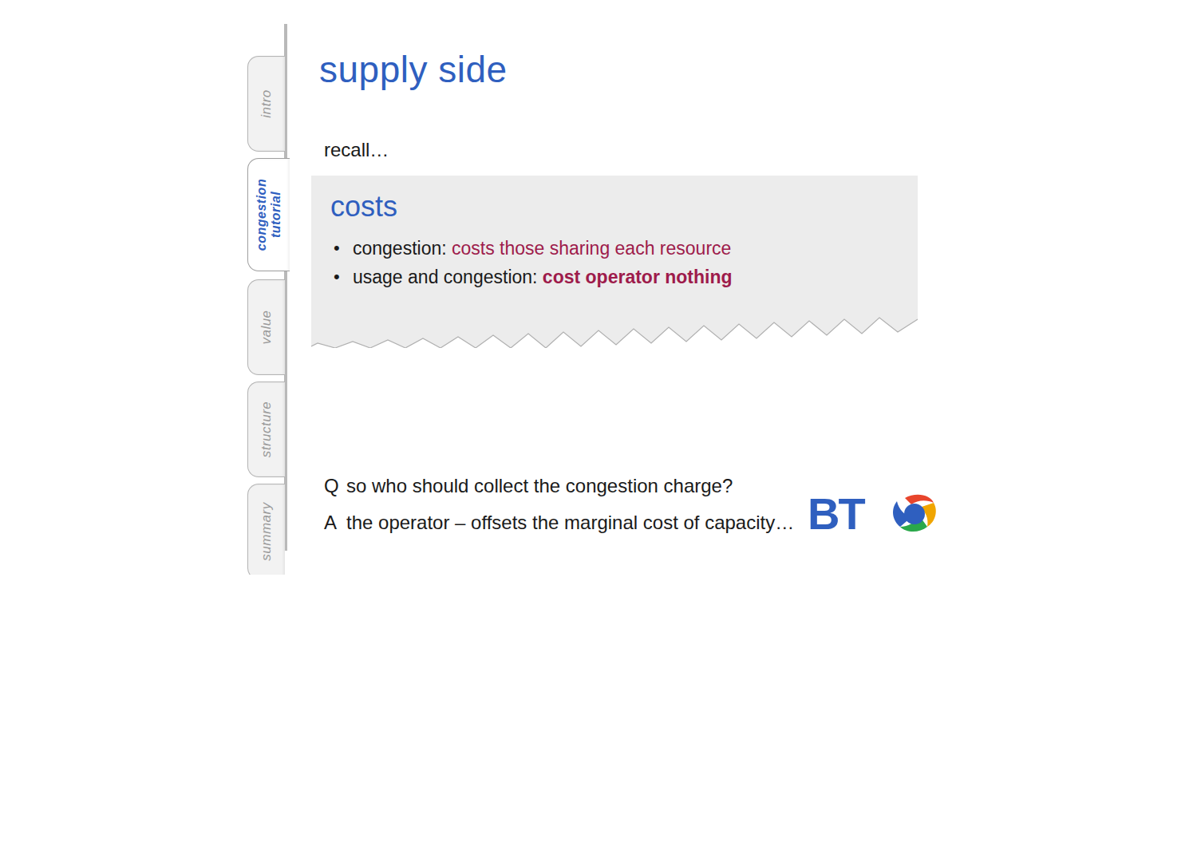intro
congestion
tutorial
value
structure
summary
supply side
recall…
costs
congestion: costs those sharing each resource
usage and congestion: cost operator nothing
Qso who should collect the congestion charge?
Athe operator – offsets the marginal cost of capacity…
BT